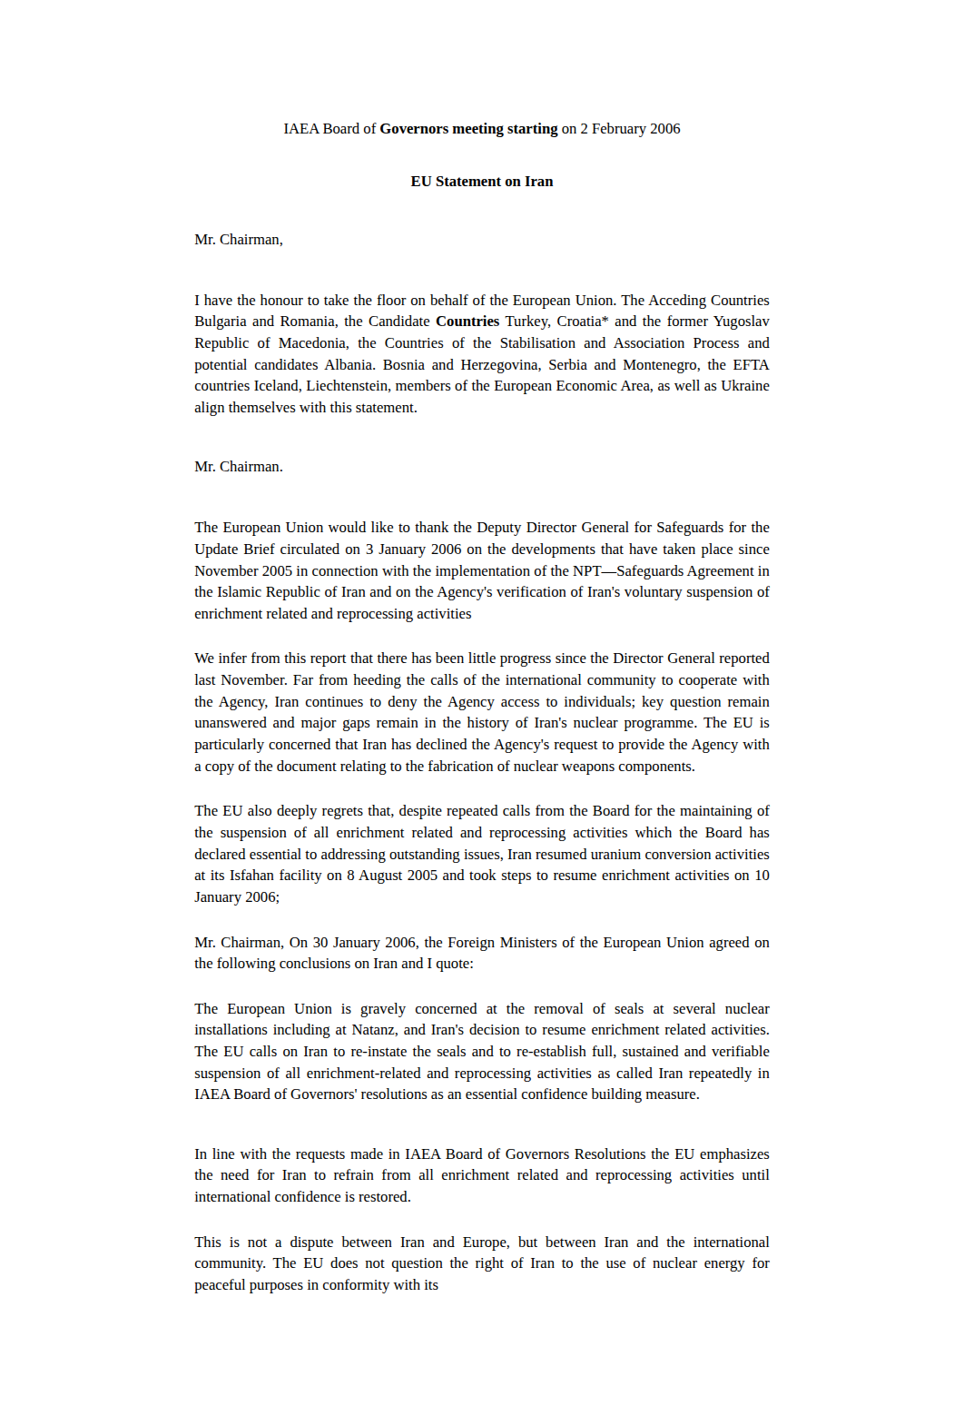IAEA Board of Governors meeting starting on 2 February 2006
EU Statement on Iran
Mr. Chairman,
I have the honour to take the floor on behalf of the European Union. The Acceding Countries Bulgaria and Romania, the Candidate Countries Turkey, Croatia* and the former Yugoslav Republic of Macedonia, the Countries of the Stabilisation and Association Process and potential candidates Albania. Bosnia and Herzegovina, Serbia and Montenegro, the EFTA countries Iceland, Liechtenstein, members of the European Economic Area, as well as Ukraine align themselves with this statement.
Mr. Chairman.
The European Union would like to thank the Deputy Director General for Safeguards for the Update Brief circulated on 3 January 2006 on the developments that have taken place since November 2005 in connection with the implementation of the NPT—Safeguards Agreement in the Islamic Republic of Iran and on the Agency's verification of Iran's voluntary suspension of enrichment related and reprocessing activities
We infer from this report that there has been little progress since the Director General reported last November. Far from heeding the calls of the international community to cooperate with the Agency, Iran continues to deny the Agency access to individuals; key question remain unanswered and major gaps remain in the history of Iran's nuclear programme. The EU is particularly concerned that Iran has declined the Agency's request to provide the Agency with a copy of the document relating to the fabrication of nuclear weapons components.
The EU also deeply regrets that, despite repeated calls from the Board for the maintaining of the suspension of all enrichment related and reprocessing activities which the Board has declared essential to addressing outstanding issues, Iran resumed uranium conversion activities at its Isfahan facility on 8 August 2005 and took steps to resume enrichment activities on 10 January 2006;
Mr. Chairman, On 30 January 2006, the Foreign Ministers of the European Union agreed on the following conclusions on Iran and I quote:
The European Union is gravely concerned at the removal of seals at several nuclear installations including at Natanz, and Iran's decision to resume enrichment related activities. The EU calls on Iran to re-instate the seals and to re-establish full, sustained and verifiable suspension of all enrichment-related and reprocessing activities as called Iran repeatedly in IAEA Board of Governors' resolutions as an essential confidence building measure.
In line with the requests made in IAEA Board of Governors Resolutions the EU emphasizes the need for Iran to refrain from all enrichment related and reprocessing activities until international confidence is restored.
This is not a dispute between Iran and Europe, but between Iran and the international community. The EU does not question the right of Iran to the use of nuclear energy for peaceful purposes in conformity with its